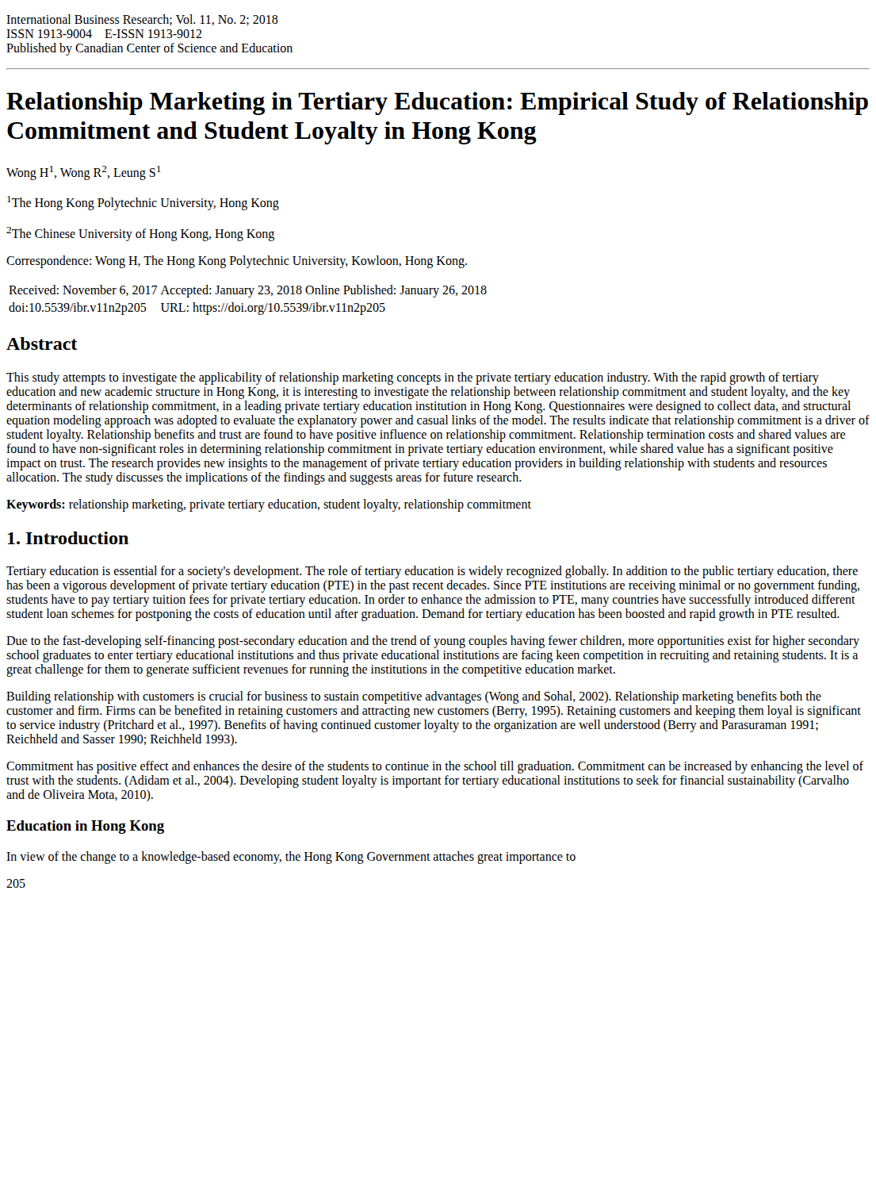International Business Research; Vol. 11, No. 2; 2018
ISSN 1913-9004 E-ISSN 1913-9012
Published by Canadian Center of Science and Education
Relationship Marketing in Tertiary Education: Empirical Study of Relationship Commitment and Student Loyalty in Hong Kong
Wong H1, Wong R2, Leung S1
1The Hong Kong Polytechnic University, Hong Kong
2The Chinese University of Hong Kong, Hong Kong
Correspondence: Wong H, The Hong Kong Polytechnic University, Kowloon, Hong Kong.
| Received: November 6, 2017 | Accepted: January 23, 2018 | Online Published: January 26, 2018 |
| doi:10.5539/ibr.v11n2p205 | URL: https://doi.org/10.5539/ibr.v11n2p205 |
Abstract
This study attempts to investigate the applicability of relationship marketing concepts in the private tertiary education industry. With the rapid growth of tertiary education and new academic structure in Hong Kong, it is interesting to investigate the relationship between relationship commitment and student loyalty, and the key determinants of relationship commitment, in a leading private tertiary education institution in Hong Kong. Questionnaires were designed to collect data, and structural equation modeling approach was adopted to evaluate the explanatory power and casual links of the model. The results indicate that relationship commitment is a driver of student loyalty. Relationship benefits and trust are found to have positive influence on relationship commitment. Relationship termination costs and shared values are found to have non-significant roles in determining relationship commitment in private tertiary education environment, while shared value has a significant positive impact on trust. The research provides new insights to the management of private tertiary education providers in building relationship with students and resources allocation. The study discusses the implications of the findings and suggests areas for future research.
Keywords: relationship marketing, private tertiary education, student loyalty, relationship commitment
1. Introduction
Tertiary education is essential for a society's development. The role of tertiary education is widely recognized globally. In addition to the public tertiary education, there has been a vigorous development of private tertiary education (PTE) in the past recent decades. Since PTE institutions are receiving minimal or no government funding, students have to pay tertiary tuition fees for private tertiary education. In order to enhance the admission to PTE, many countries have successfully introduced different student loan schemes for postponing the costs of education until after graduation. Demand for tertiary education has been boosted and rapid growth in PTE resulted.
Due to the fast-developing self-financing post-secondary education and the trend of young couples having fewer children, more opportunities exist for higher secondary school graduates to enter tertiary educational institutions and thus private educational institutions are facing keen competition in recruiting and retaining students. It is a great challenge for them to generate sufficient revenues for running the institutions in the competitive education market.
Building relationship with customers is crucial for business to sustain competitive advantages (Wong and Sohal, 2002). Relationship marketing benefits both the customer and firm. Firms can be benefited in retaining customers and attracting new customers (Berry, 1995). Retaining customers and keeping them loyal is significant to service industry (Pritchard et al., 1997). Benefits of having continued customer loyalty to the organization are well understood (Berry and Parasuraman 1991; Reichheld and Sasser 1990; Reichheld 1993).
Commitment has positive effect and enhances the desire of the students to continue in the school till graduation. Commitment can be increased by enhancing the level of trust with the students. (Adidam et al., 2004). Developing student loyalty is important for tertiary educational institutions to seek for financial sustainability (Carvalho and de Oliveira Mota, 2010).
Education in Hong Kong
In view of the change to a knowledge-based economy, the Hong Kong Government attaches great importance to
205